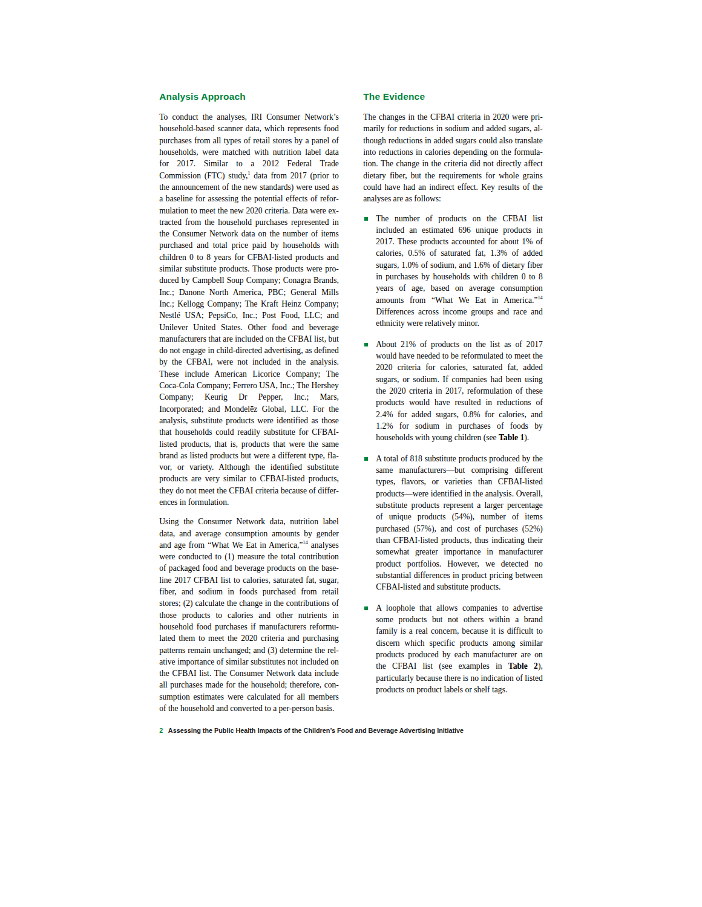Analysis Approach
To conduct the analyses, IRI Consumer Network’s household-based scanner data, which represents food purchases from all types of retail stores by a panel of households, were matched with nutrition label data for 2017. Similar to a 2012 Federal Trade Commission (FTC) study,1 data from 2017 (prior to the announcement of the new standards) were used as a baseline for assessing the potential effects of reformulation to meet the new 2020 criteria. Data were extracted from the household purchases represented in the Consumer Network data on the number of items purchased and total price paid by households with children 0 to 8 years for CFBAI-listed products and similar substitute products. Those products were produced by Campbell Soup Company; Conagra Brands, Inc.; Danone North America, PBC; General Mills Inc.; Kellogg Company; The Kraft Heinz Company; Nestlé USA; PepsiCo, Inc.; Post Food, LLC; and Unilever United States. Other food and beverage manufacturers that are included on the CFBAI list, but do not engage in child-directed advertising, as defined by the CFBAI, were not included in the analysis. These include American Licorice Company; The Coca-Cola Company; Ferrero USA, Inc.; The Hershey Company; Keurig Dr Pepper, Inc.; Mars, Incorporated; and Mondelēz Global, LLC. For the analysis, substitute products were identified as those that households could readily substitute for CFBAI-listed products, that is, products that were the same brand as listed products but were a different type, flavor, or variety. Although the identified substitute products are very similar to CFBAI-listed products, they do not meet the CFBAI criteria because of differences in formulation.
Using the Consumer Network data, nutrition label data, and average consumption amounts by gender and age from “What We Eat in America,”14 analyses were conducted to (1) measure the total contribution of packaged food and beverage products on the baseline 2017 CFBAI list to calories, saturated fat, sugar, fiber, and sodium in foods purchased from retail stores; (2) calculate the change in the contributions of those products to calories and other nutrients in household food purchases if manufacturers reformulated them to meet the 2020 criteria and purchasing patterns remain unchanged; and (3) determine the relative importance of similar substitutes not included on the CFBAI list. The Consumer Network data include all purchases made for the household; therefore, consumption estimates were calculated for all members of the household and converted to a per-person basis.
The Evidence
The changes in the CFBAI criteria in 2020 were primarily for reductions in sodium and added sugars, although reductions in added sugars could also translate into reductions in calories depending on the formulation. The change in the criteria did not directly affect dietary fiber, but the requirements for whole grains could have had an indirect effect. Key results of the analyses are as follows:
The number of products on the CFBAI list included an estimated 696 unique products in 2017. These products accounted for about 1% of calories, 0.5% of saturated fat, 1.3% of added sugars, 1.0% of sodium, and 1.6% of dietary fiber in purchases by households with children 0 to 8 years of age, based on average consumption amounts from “What We Eat in America.”14 Differences across income groups and race and ethnicity were relatively minor.
About 21% of products on the list as of 2017 would have needed to be reformulated to meet the 2020 criteria for calories, saturated fat, added sugars, or sodium. If companies had been using the 2020 criteria in 2017, reformulation of these products would have resulted in reductions of 2.4% for added sugars, 0.8% for calories, and 1.2% for sodium in purchases of foods by households with young children (see Table 1).
A total of 818 substitute products produced by the same manufacturers—but comprising different types, flavors, or varieties than CFBAI-listed products—were identified in the analysis. Overall, substitute products represent a larger percentage of unique products (54%), number of items purchased (57%), and cost of purchases (52%) than CFBAI-listed products, thus indicating their somewhat greater importance in manufacturer product portfolios. However, we detected no substantial differences in product pricing between CFBAI-listed and substitute products.
A loophole that allows companies to advertise some products but not others within a brand family is a real concern, because it is difficult to discern which specific products among similar products produced by each manufacturer are on the CFBAI list (see examples in Table 2), particularly because there is no indication of listed products on product labels or shelf tags.
2 Assessing the Public Health Impacts of the Children’s Food and Beverage Advertising Initiative